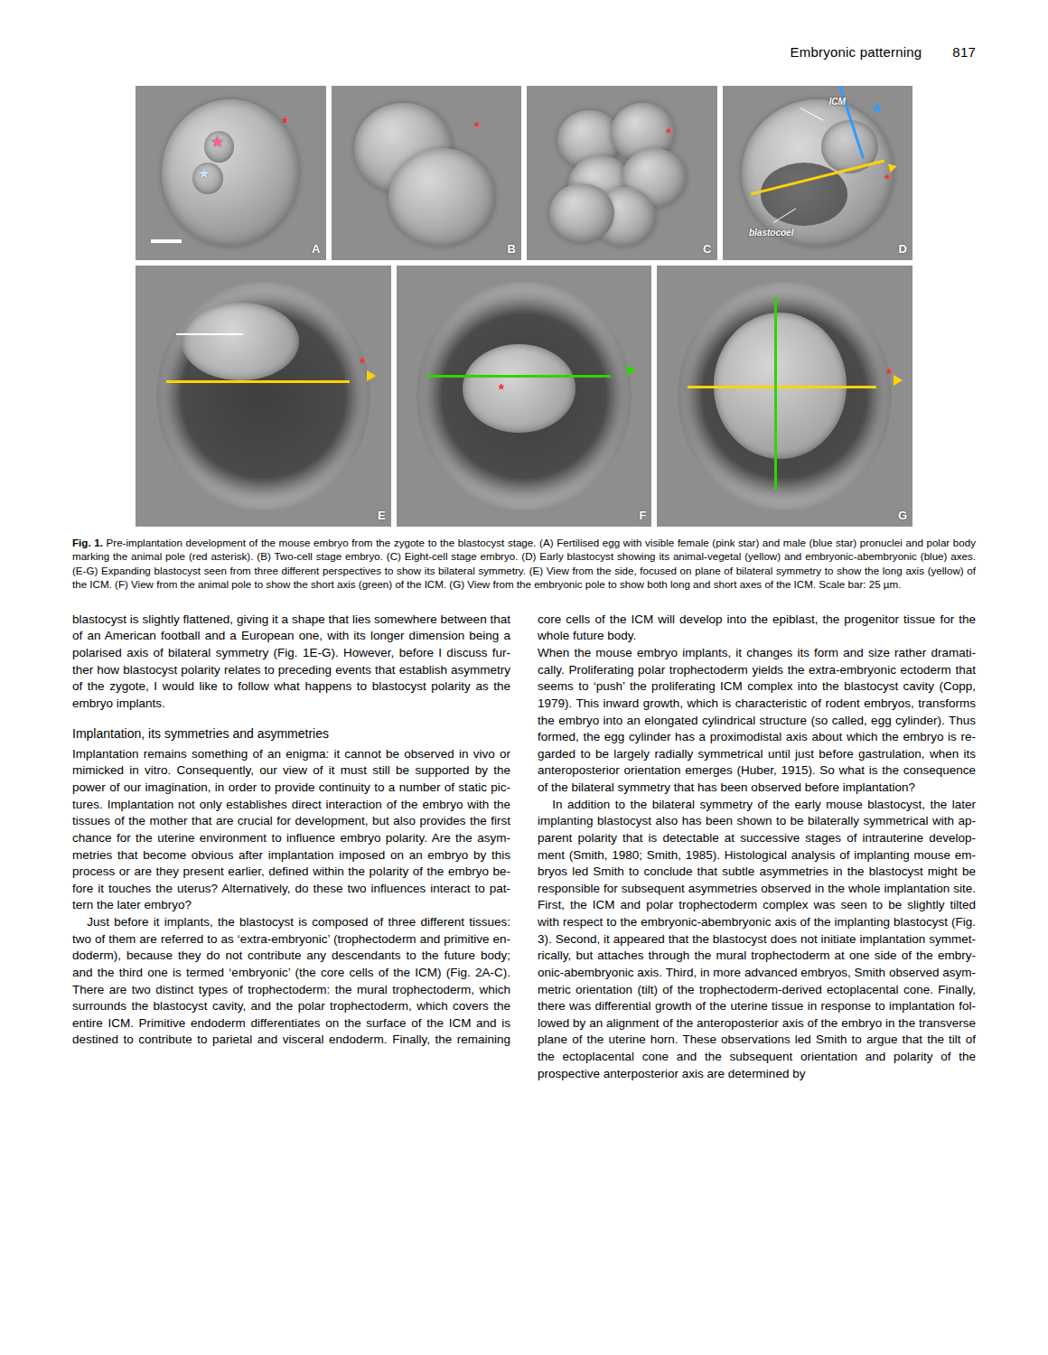Embryonic patterning817
★
★
*
A
*
B
*
C
ICM
blastocoel
*
D
*
E
*
F
*
G
Fig. 1. Pre-implantation development of the mouse embryo from the zygote to the blastocyst stage. (A) Fertilised egg with visible female (pink star) and male (blue star) pronuclei and polar body marking the animal pole (red asterisk). (B) Two-cell stage embryo. (C) Eight-cell stage embryo. (D) Early blastocyst showing its animal-vegetal (yellow) and embryonic-abembryonic (blue) axes. (E-G) Expanding blastocyst seen from three different perspectives to show its bilateral symmetry. (E) View from the side, focused on plane of bilateral symmetry to show the long axis (yellow) of the ICM. (F) View from the animal pole to show the short axis (green) of the ICM. (G) View from the embryonic pole to show both long and short axes of the ICM. Scale bar: 25 µm.
blastocyst is slightly flattened, giving it a shape that lies somewhere between that of an American football and a European one, with its longer dimension being a polarised axis of bilateral symmetry (Fig. 1E-G). However, before I discuss further how blastocyst polarity relates to preceding events that establish asymmetry of the zygote, I would like to follow what happens to blastocyst polarity as the embryo implants.
Implantation, its symmetries and asymmetries
Implantation remains something of an enigma: it cannot be observed in vivo or mimicked in vitro. Consequently, our view of it must still be supported by the power of our imagination, in order to provide continuity to a number of static pictures. Implantation not only establishes direct interaction of the embryo with the tissues of the mother that are crucial for development, but also provides the first chance for the uterine environment to influence embryo polarity. Are the asymmetries that become obvious after implantation imposed on an embryo by this process or are they present earlier, defined within the polarity of the embryo before it touches the uterus? Alternatively, do these two influences interact to pattern the later embryo?
Just before it implants, the blastocyst is composed of three different tissues: two of them are referred to as ‘extra-embryonic’ (trophectoderm and primitive endoderm), because they do not contribute any descendants to the future body; and the third one is termed ‘embryonic’ (the core cells of the ICM) (Fig. 2A-C). There are two distinct types of trophectoderm: the mural trophectoderm, which surrounds the blastocyst cavity, and the polar trophectoderm, which covers the entire ICM. Primitive endoderm differentiates on the surface of the ICM and is destined to contribute to parietal and visceral endoderm. Finally, the remaining core cells of the ICM will develop into the epiblast, the progenitor tissue for the whole future body.
When the mouse embryo implants, it changes its form and size rather dramatically. Proliferating polar trophectoderm yields the extra-embryonic ectoderm that seems to ‘push’ the proliferating ICM complex into the blastocyst cavity (Copp, 1979). This inward growth, which is characteristic of rodent embryos, transforms the embryo into an elongated cylindrical structure (so called, egg cylinder). Thus formed, the egg cylinder has a proximodistal axis about which the embryo is regarded to be largely radially symmetrical until just before gastrulation, when its anteroposterior orientation emerges (Huber, 1915). So what is the consequence of the bilateral symmetry that has been observed before implantation?
In addition to the bilateral symmetry of the early mouse blastocyst, the later implanting blastocyst also has been shown to be bilaterally symmetrical with apparent polarity that is detectable at successive stages of intrauterine development (Smith, 1980; Smith, 1985). Histological analysis of implanting mouse embryos led Smith to conclude that subtle asymmetries in the blastocyst might be responsible for subsequent asymmetries observed in the whole implantation site. First, the ICM and polar trophectoderm complex was seen to be slightly tilted with respect to the embryonic-abembryonic axis of the implanting blastocyst (Fig. 3). Second, it appeared that the blastocyst does not initiate implantation symmetrically, but attaches through the mural trophectoderm at one side of the embryonic-abembryonic axis. Third, in more advanced embryos, Smith observed asymmetric orientation (tilt) of the trophectoderm-derived ectoplacental cone. Finally, there was differential growth of the uterine tissue in response to implantation followed by an alignment of the anteroposterior axis of the embryo in the transverse plane of the uterine horn. These observations led Smith to argue that the tilt of the ectoplacental cone and the subsequent orientation and polarity of the prospective anterposterior axis are determined by